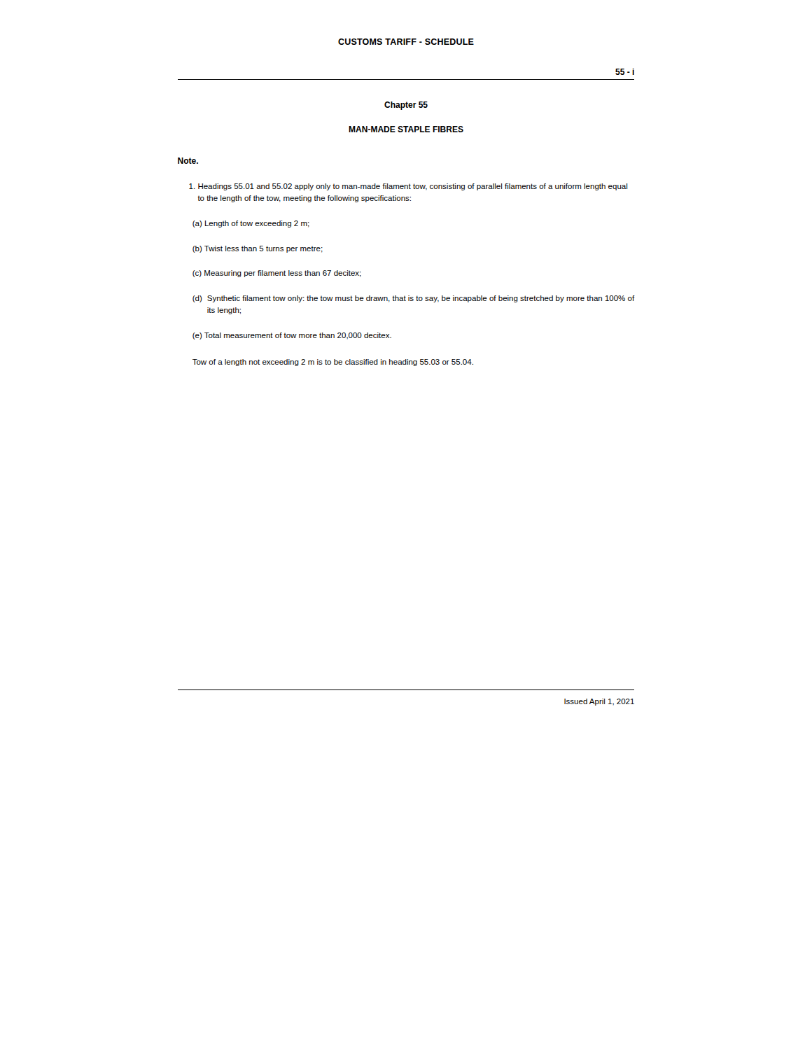CUSTOMS TARIFF - SCHEDULE
55 - i
Chapter 55
MAN-MADE STAPLE FIBRES
Note.
Headings 55.01 and 55.02 apply only to man-made filament tow, consisting of parallel filaments of a uniform length equal to the length of the tow, meeting the following specifications:
(a) Length of tow exceeding 2 m;
(b) Twist less than 5 turns per metre;
(c) Measuring per filament less than 67 decitex;
(d)
Synthetic filament tow only: the tow must be drawn, that is to say, be incapable of being stretched by more than 100% of its length;
(e) Total measurement of tow more than 20,000 decitex.
Tow of a length not exceeding 2 m is to be classified in heading 55.03 or 55.04.
Issued April 1, 2021